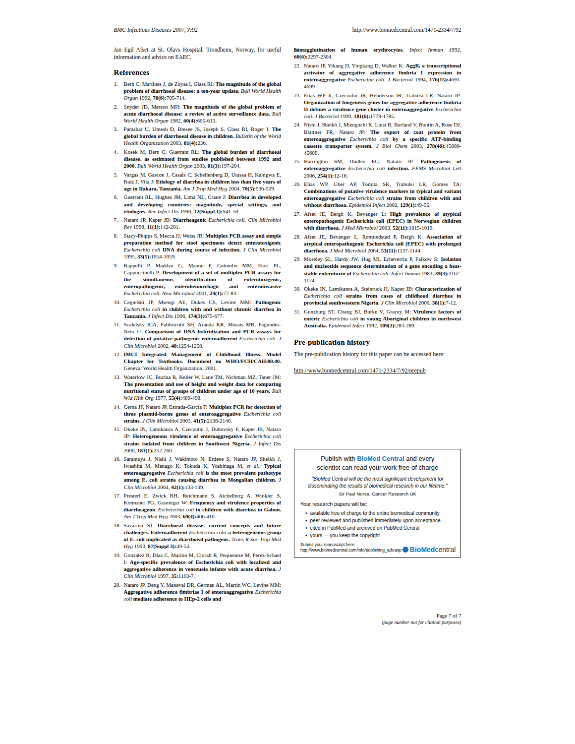BMC Infectious Diseases 2007, 7: 92
http://www.biomedcentral.com/1471-2334/7/92
Jan Egil Afset at St. Olavs Hospital, Trondheim, Norway, for useful information and advice on EAEC.
References
Bern C, Martines J, de Zoysa I, Glass RI: The magnitude of the global problem of diarrhoeal disease: a ten-year update. Bull World Health Organ 1992, 70(6): 705-714.
Snyder JD, Merson MH: The magnitude of the global problem of acute diarrhoeal disease: a review of active surveillance data. Bull World Health Organ 1982, 60(4): 605-613.
Parashar U, Umesh D, Bresee JS, Joseph S, Glass RI, Roger I: The global burden of diarrhoeal disease in children. Bulletin of the World Health Organization 2003, 81(4): 236.
Kosek M, Bern C, Guerrant RL: The global burden of diarrhoeal disease, as estimated from studies published between 1992 and 2000. Bull World Health Organ 2003, 81(3): 197-204.
Vargas M, Gascon J, Casals C, Schellenberg D, Urassa H, Kahigwa E, Ruiz J, Vila J: Etiology of diarrhea in children less than five years of age in Ifakara, Tanzania. Am J Trop Med Hyg 2004, 70(5): 536-539.
Guerrant RL, Hughes JM, Lima NL, Crane J: Diarrhea in developed and developing countries: magnitude, special settings, and etiologies. Rev Infect Dis 1990, 12(Suppl 1): S41-50.
Nataro JP, Kaper JB: Diarrheagenic Escherichia coli. Clin Microbiol Rev 1998, 11(1): 142-201.
Stacy-Phipps S, Mecca JJ, Weiss JB: Multiplex PCR assay and simple preparation method for stool specimens detect enterotoxigenic Escherichia coli DNA during course of infection. J Clin Microbiol 1995, 33(5): 1054-1059.
Rappelli P, Maddau G, Mannu F, Colombo MM, Fiori PL, Cappuccinelli P: Development of a set of multiplex PCR assays for the simultaneous identification of enterotoxigenic, enteropathogenic, enterohemorrhagic and enteroinvasive Escherichia coli. New Microbiol 2001, 24(1): 77-83.
Cegielski JP, Msengi AE, Dukes CS, Levine MM: Pathogenic Escherichia coli in children with and without chronic diarrhea in Tanzania. J Infect Dis 1996, 174(3): 675-677.
Scaletsky ICA, Fabbricotti SH, Aranda KR, Morais MB, Fagundes-Neto U: Comparison of DNA hybridization and PCR assays for detection of putative pathogenic enteroadherent Escherichia coli. J Clin Microbiol 2002, 40: 1254-1258.
IMCI Integrated Management of Childhood Illness. Model Chapter for Textbooks. Document no WHO/FCH/CAH/00.40. Geneva: World Health Organization; 2001.
Waterlow JC, Buzina R, Keller W, Lane TM, Nichman MZ, Taner JM: The presentation and use of height and weight data for comparing nutritional status of groups of children under age of 10 years. Bull Wld Hlth Org 1977, 55(4): 489-498.
Cerna JF, Nataro JP, Estrada-Garcia T: Multiplex PCR for detection of three plasmid-borne genes of enteroaggregative Escherichia coli strains. J Clin Microbiol 2003, 41(5): 2138-2140.
Okeke IN, Lamikanra A, Czeczulin J, Dubovsky F, Kaper JB, Nataro JP: Heterogeneous virulence of enteroaggregative Escherichia coli strains isolated from children in Southwest Nigeria. J Infect Dis 2000, 181(1): 252-260.
Sarantuya J, Nishi J, Wakimoto N, Erdene S, Nataro JP, Sheikh J, Iwashita M, Manago K, Tokuda K, Yoshinaga M, et al.: Typical enteroaggregative Escherichia coli is the most prevalent pathotype among E. coli strains causing diarrhea in Mongolian children. J Clin Microbiol 2004, 42(1): 133-139.
Presterl E, Zwick RH, Reichmann S, Aichelburg A, Winkler S, Kremsner PG, Graninger W: Frequency and virulence properties of diarrheagenic Escherichia coli in children with diarrhea in Gabon. Am J Trop Med Hyg 2003, 69(4): 406-410.
Savarino SJ: Diarrhoeal disease: current concepts and future challenges. Enteroadherent Escherichia coli: a heterogeneous group of E. coli implicated as diarrhoeal pathogens. Trans R Soc Trop Med Hyg 1993, 87(Suppl 3): 49-53.
Gonzalez R, Diaz C, Marino M, Cloralt R, Pequeneze M, Perez-Schael I: Age-specific prevalence of Escherichia coli with localized and aggregative adherence in venezuela infants with acute diarrhea. J Clin Microbiol 1997, 35: 1103-7.
Nataro JP, Deng Y, Maneval DR, German AL, Martin WC, Levine MM: Aggregative adherence fimbriae I of enteroaggregative Escherichia coli mediate adherence to HEp-2 cells and
hemagglutination of human erythrocytes. Infect Immun 1992, 60(6): 2297-2304.
Nataro JP, Yikang D, Yingkang D, Walker K: AggR, a transcriptional activator of aggregative adherence fimbria I expression in enteroaggregative Escherichia coli. J Bacteriol 1994, 176(15): 4691-4699.
Elias WP Jr, Czeczulin JR, Henderson IR, Trabulsi LR, Nataro JP: Organization of biogenesis genes for aggregative adherence fimbria II defines a virulence gene cluster in enteroaggregative Escherichia coli. J Bacteriol 1999, 181(6): 1779-1785.
Nishi J, Sheikh J, Mizuguchi K, Luisi B, Burland V, Boutin A, Rose DJ, Blattner FR, Nataro JP: The export of coat protein from enteroaggregative Escherichia coli by a specific ATP-binding cassette transporter system. J Biol Chem 2003, 278(46): 45680-45689.
Harrington SM, Dudley EG, Nataro JP: Pathogenesis of enteroaggregative Escherichia coli infection. FEMS Microbiol Lett 2006, 254(1): 12-18.
Elias WP, Uber AP, Tomita SK, Trabulsi LR, Gomes TA: Combinations of putative virulence markers in typical and variant enteroaggregative Escherichia coli strains from children with and without diarrhoea. Epidemiol Infect 2002, 129(1): 49-55.
Afset JE, Bergh K, Bevanger L: High prevalence of atypical enteropathogenic Escherichia coli (EPEC) in Norwegian children with diarrhoea. J Med Microbiol 2003, 52(11): 1015-1019.
Afset JE, Bevanger L, Romundstad P, Bergh K: Association of atypical enteropathogenic Escherichia coli (EPEC) with prolonged diarrhoea. J Med Microbiol 2004, 53(11): 1137-1144.
Moseley SL, Hardy JW, Hug MI, Echeverria P, Falkow S: Isolation and nucleotide sequence determination of a gene encoding a heat-stable enterotoxin of Escherichia coli. Infect Immun 1983, 39(3): 1167-1174.
Okeke IN, Lamikanra A, Steinruck H, Kaper JB: Characterization of Escherichia coli strains from cases of childhood diarrhea in provincial southwestern Nigeria. J Clin Microbiol 2000, 38(1): 7-12.
Gunzburg ST, Chang BJ, Burke V, Gracey M: Virulence factors of enteric Escherichia coli in young Aboriginal children in northwest Australia. Epidemiol Infect 1992, 109(2): 283-289.
Pre-publication history
The pre-publication history for this paper can be accessed here:
http://www.biomedcentral.com/1471-2334/7/92/prepub
Publish with BioMed Central and every
scientist can read your work free of charge
"BioMed Central will be the most significant development for disseminating the results of biomedical research in our lifetime."
Sir Paul Nurse, Cancer Research UK
Your research papers will be:
available free of charge to the entire biomedical community
peer reviewed and published immediately upon acceptance
cited in PubMed and archived on PubMed Central
yours — you keep the copyright
Submit your manuscript here:
http://www.biomedcentral.com/info/publishing_adv.asp
Bio Med central
Page 7 of 7 (page number not for citation purposes)